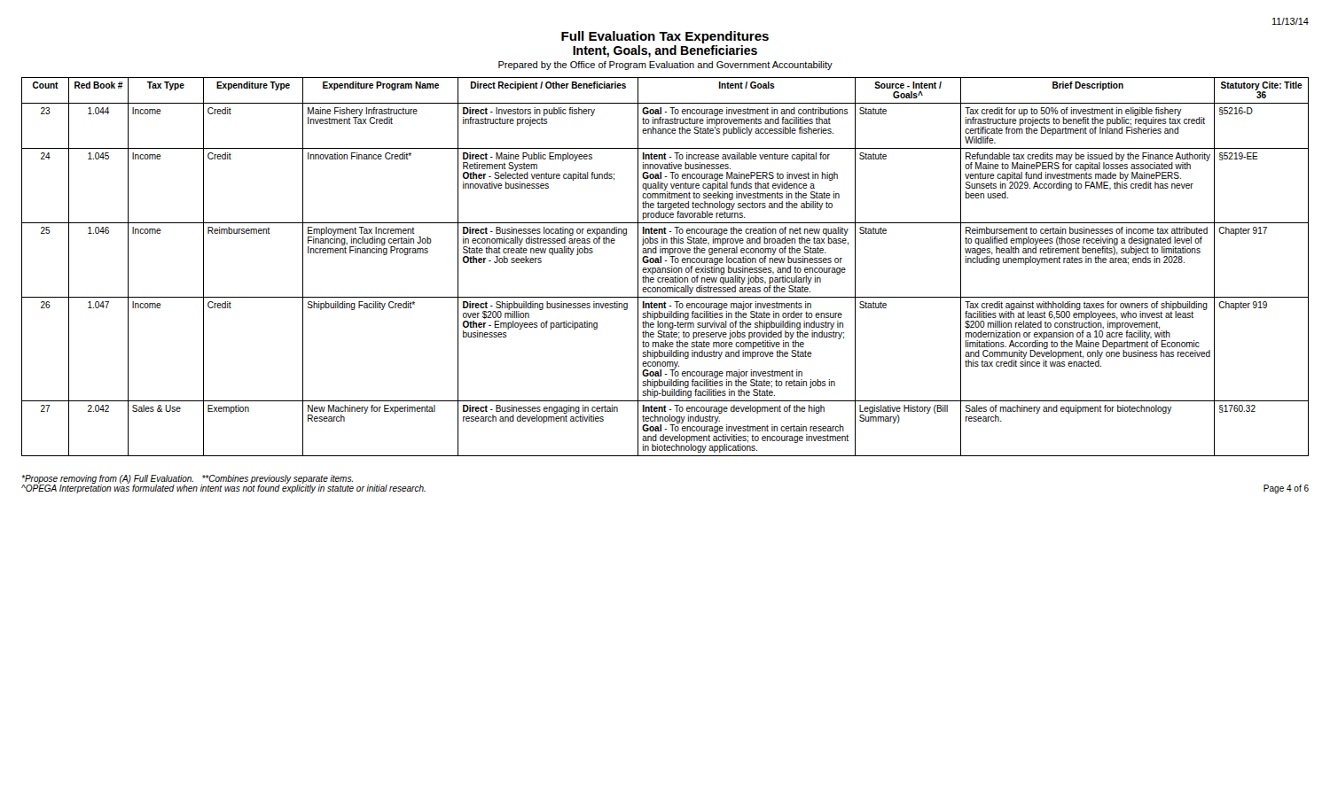11/13/14
Full Evaluation Tax Expenditures
Intent, Goals, and Beneficiaries
Prepared by the Office of Program Evaluation and Government Accountability
| Count | Red Book # | Tax Type | Expenditure Type | Expenditure Program Name | Direct Recipient / Other Beneficiaries | Intent / Goals | Source - Intent / Goals^ | Brief Description | Statutory Cite: Title 36 |
| --- | --- | --- | --- | --- | --- | --- | --- | --- | --- |
| 23 | 1.044 | Income | Credit | Maine Fishery Infrastructure Investment Tax Credit | Direct - Investors in public fishery infrastructure projects | Goal - To encourage investment in and contributions to infrastructure improvements and facilities that enhance the State's publicly accessible fisheries. | Statute | Tax credit for up to 50% of investment in eligible fishery infrastructure projects to benefit the public; requires tax credit certificate from the Department of Inland Fisheries and Wildlife. | §5216-D |
| 24 | 1.045 | Income | Credit | Innovation Finance Credit* | Direct - Maine Public Employees Retirement System Other - Selected venture capital funds; innovative businesses | Intent - To increase available venture capital for innovative businesses. Goal - To encourage MainePERS to invest in high quality venture capital funds that evidence a commitment to seeking investments in the State in the targeted technology sectors and the ability to produce favorable returns. | Statute | Refundable tax credits may be issued by the Finance Authority of Maine to MainePERS for capital losses associated with venture capital fund investments made by MainePERS. Sunsets in 2029. According to FAME, this credit has never been used. | §5219-EE |
| 25 | 1.046 | Income | Reimbursement | Employment Tax Increment Financing, including certain Job Increment Financing Programs | Direct - Businesses locating or expanding in economically distressed areas of the State that create new quality jobs Other - Job seekers | Intent - To encourage the creation of net new quality jobs in this State, improve and broaden the tax base, and improve the general economy of the State. Goal - To encourage location of new businesses or expansion of existing businesses, and to encourage the creation of new quality jobs, particularly in economically distressed areas of the State. | Statute | Reimbursement to certain businesses of income tax attributed to qualified employees (those receiving a designated level of wages, health and retirement benefits), subject to limitations including unemployment rates in the area; ends in 2028. | Chapter 917 |
| 26 | 1.047 | Income | Credit | Shipbuilding Facility Credit* | Direct - Shipbuilding businesses investing over $200 million Other - Employees of participating businesses | Intent - To encourage major investments in shipbuilding facilities in the State in order to ensure the long-term survival of the shipbuilding industry in the State; to preserve jobs provided by the industry; to make the state more competitive in the shipbuilding industry and improve the State economy. Goal - To encourage major investment in shipbuilding facilities in the State; to retain jobs in ship-building facilities in the State. | Statute | Tax credit against withholding taxes for owners of shipbuilding facilities with at least 6,500 employees, who invest at least $200 million related to construction, improvement, modernization or expansion of a 10 acre facility, with limitations. According to the Maine Department of Economic and Community Development, only one business has received this tax credit since it was enacted. | Chapter 919 |
| 27 | 2.042 | Sales & Use | Exemption | New Machinery for Experimental Research | Direct - Businesses engaging in certain research and development activities | Intent - To encourage development of the high technology industry. Goal - To encourage investment in certain research and development activities; to encourage investment in biotechnology applications. | Legislative History (Bill Summary) | Sales of machinery and equipment for biotechnology research. | §1760.32 |
*Propose removing from (A) Full Evaluation. **Combines previously separate items.
^OPEGA Interpretation was formulated when intent was not found explicitly in statute or initial research.
Page 4 of 6